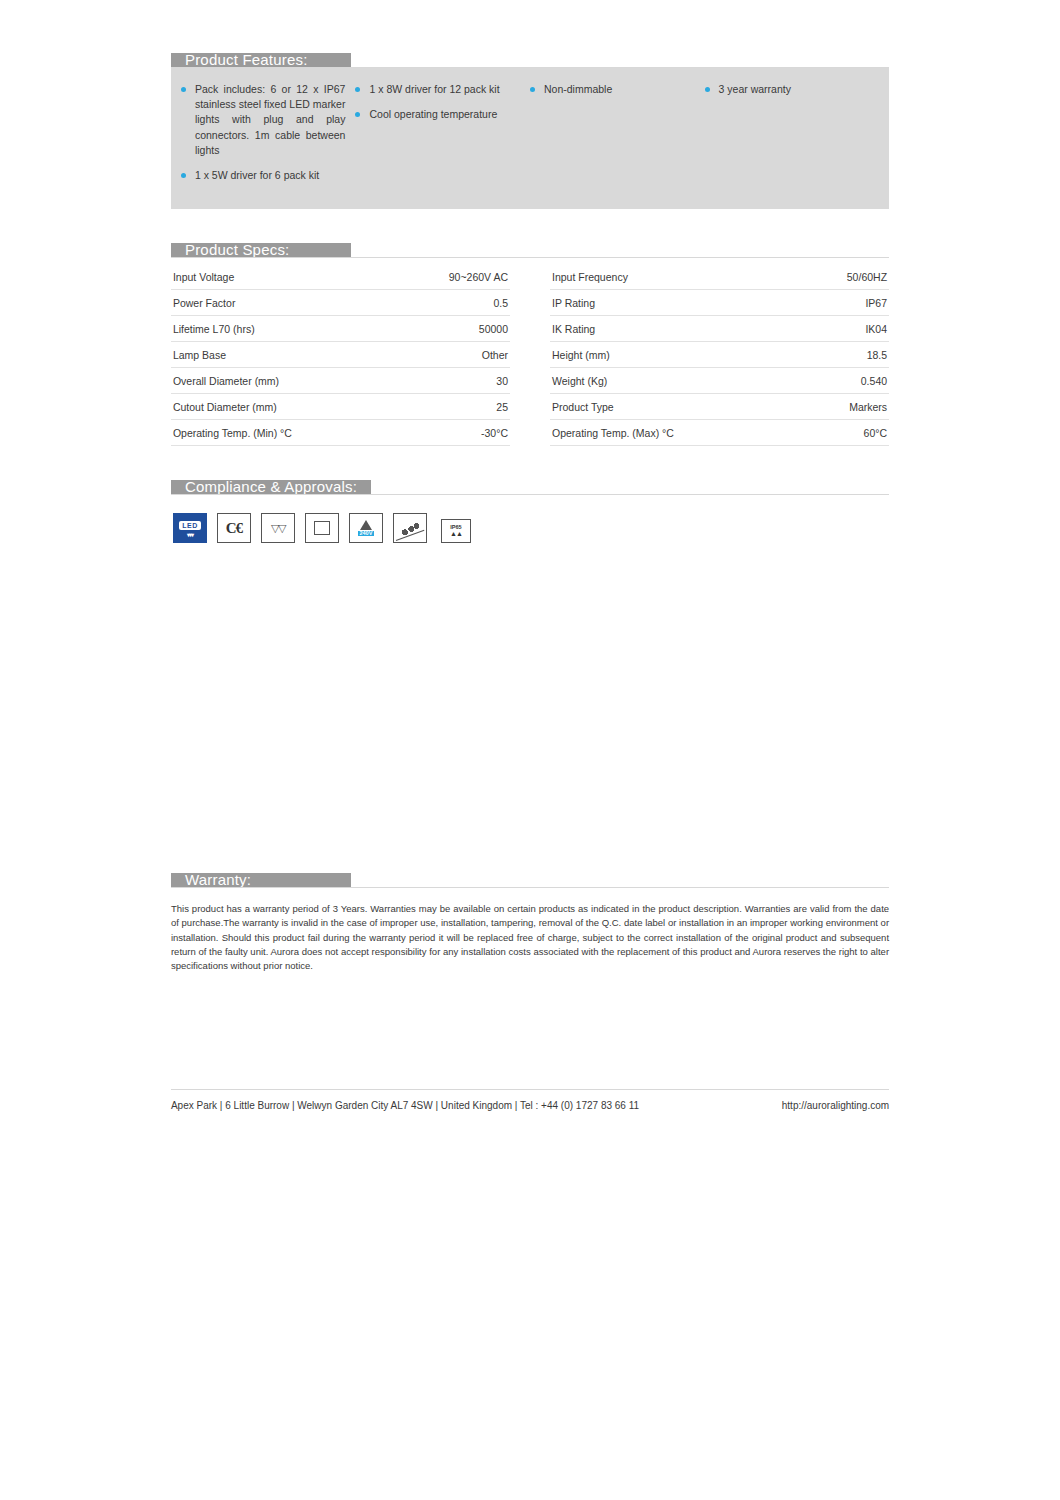Product Features:
Pack includes: 6 or 12 x IP67 stainless steel fixed LED marker lights with plug and play connectors. 1m cable between lights
1 x 5W driver for 6 pack kit
1 x 8W driver for 12 pack kit
Cool operating temperature
Non-dimmable
3 year warranty
Product Specs:
| Input Voltage | 90~260V AC |
| Power Factor | 0.5 |
| Lifetime L70 (hrs) | 50000 |
| Lamp Base | Other |
| Overall Diameter (mm) | 30 |
| Cutout Diameter (mm) | 25 |
| Operating Temp. (Min) °C | -30°C |
| Input Frequency | 50/60HZ |
| IP Rating | IP67 |
| IK Rating | IK04 |
| Height (mm) | 18.5 |
| Weight (Kg) | 0.540 |
| Product Type | Markers |
| Operating Temp. (Max) °C | 60°C |
Compliance & Approvals:
LED ▾▾▾
C€
▽▽
240V
IP65 ▲▲
Warranty:
This product has a warranty period of 3 Years. Warranties may be available on certain products as indicated in the product description. Warranties are valid from the date of purchase.The warranty is invalid in the case of improper use, installation, tampering, removal of the Q.C. date label or installation in an improper working environment or installation. Should this product fail during the warranty period it will be replaced free of charge, subject to the correct installation of the original product and subsequent return of the faulty unit. Aurora does not accept responsibility for any installation costs associated with the replacement of this product and Aurora reserves the right to alter specifications without prior notice.
Apex Park | 6 Little Burrow | Welwyn Garden City AL7 4SW | United Kingdom | Tel : +44 (0) 1727 83 66 11
http://auroralighting.com